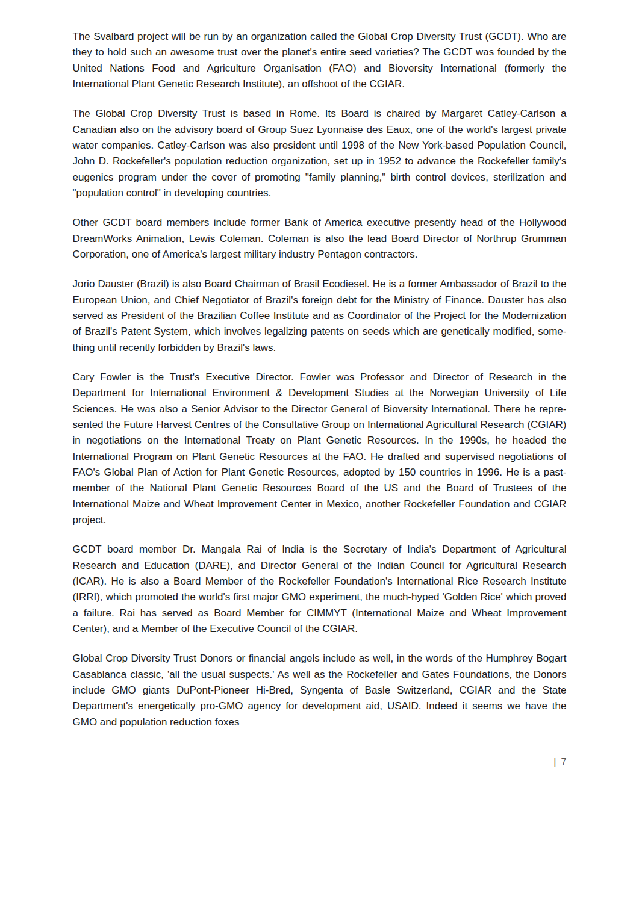The Svalbard project will be run by an organization called the Global Crop Diversity Trust (GCDT). Who are they to hold such an awesome trust over the planet's entire seed varieties? The GCDT was founded by the United Nations Food and Agriculture Organisation (FAO) and Bioversity International (formerly the International Plant Genetic Research Institute), an offshoot of the CGIAR.
The Global Crop Diversity Trust is based in Rome. Its Board is chaired by Margaret Catley-Carlson a Canadian also on the advisory board of Group Suez Lyonnaise des Eaux, one of the world's largest private water companies. Catley-Carlson was also president until 1998 of the New York-based Population Council, John D. Rockefeller's population reduction organization, set up in 1952 to advance the Rockefeller family's eugenics program under the cover of promoting "family planning," birth control devices, sterilization and "population control" in developing countries.
Other GCDT board members include former Bank of America executive presently head of the Hollywood DreamWorks Animation, Lewis Coleman. Coleman is also the lead Board Director of Northrup Grumman Corporation, one of America's largest military industry Pentagon contractors.
Jorio Dauster (Brazil) is also Board Chairman of Brasil Ecodiesel. He is a former Ambassador of Brazil to the European Union, and Chief Negotiator of Brazil's foreign debt for the Ministry of Finance. Dauster has also served as President of the Brazilian Coffee Institute and as Coordinator of the Project for the Modernization of Brazil's Patent System, which involves legalizing patents on seeds which are genetically modified, something until recently forbidden by Brazil's laws.
Cary Fowler is the Trust's Executive Director. Fowler was Professor and Director of Research in the Department for International Environment & Development Studies at the Norwegian University of Life Sciences. He was also a Senior Advisor to the Director General of Bioversity International. There he represented the Future Harvest Centres of the Consultative Group on International Agricultural Research (CGIAR) in negotiations on the International Treaty on Plant Genetic Resources. In the 1990s, he headed the International Program on Plant Genetic Resources at the FAO. He drafted and supervised negotiations of FAO's Global Plan of Action for Plant Genetic Resources, adopted by 150 countries in 1996. He is a past-member of the National Plant Genetic Resources Board of the US and the Board of Trustees of the International Maize and Wheat Improvement Center in Mexico, another Rockefeller Foundation and CGIAR project.
GCDT board member Dr. Mangala Rai of India is the Secretary of India's Department of Agricultural Research and Education (DARE), and Director General of the Indian Council for Agricultural Research (ICAR). He is also a Board Member of the Rockefeller Foundation's International Rice Research Institute (IRRI), which promoted the world's first major GMO experiment, the much-hyped 'Golden Rice' which proved a failure. Rai has served as Board Member for CIMMYT (International Maize and Wheat Improvement Center), and a Member of the Executive Council of the CGIAR.
Global Crop Diversity Trust Donors or financial angels include as well, in the words of the Humphrey Bogart Casablanca classic, 'all the usual suspects.' As well as the Rockefeller and Gates Foundations, the Donors include GMO giants DuPont-Pioneer Hi-Bred, Syngenta of Basle Switzerland, CGIAR and the State Department's energetically pro-GMO agency for development aid, USAID. Indeed it seems we have the GMO and population reduction foxes
|7